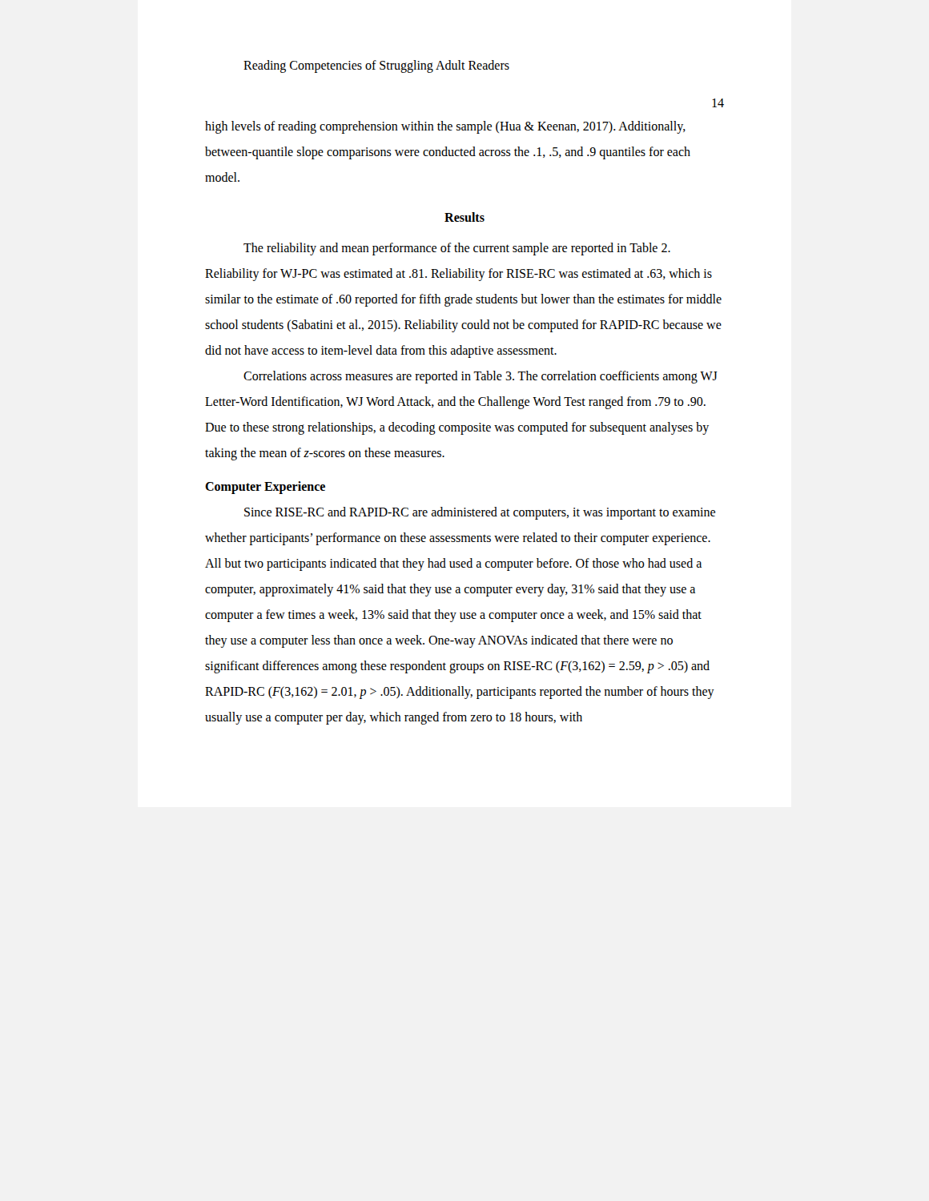Reading Competencies of Struggling Adult Readers
14
high levels of reading comprehension within the sample (Hua & Keenan, 2017). Additionally, between-quantile slope comparisons were conducted across the .1, .5, and .9 quantiles for each model.
Results
The reliability and mean performance of the current sample are reported in Table 2. Reliability for WJ-PC was estimated at .81. Reliability for RISE-RC was estimated at .63, which is similar to the estimate of .60 reported for fifth grade students but lower than the estimates for middle school students (Sabatini et al., 2015). Reliability could not be computed for RAPID-RC because we did not have access to item-level data from this adaptive assessment.
Correlations across measures are reported in Table 3. The correlation coefficients among WJ Letter-Word Identification, WJ Word Attack, and the Challenge Word Test ranged from .79 to .90. Due to these strong relationships, a decoding composite was computed for subsequent analyses by taking the mean of z-scores on these measures.
Computer Experience
Since RISE-RC and RAPID-RC are administered at computers, it was important to examine whether participants’ performance on these assessments were related to their computer experience. All but two participants indicated that they had used a computer before. Of those who had used a computer, approximately 41% said that they use a computer every day, 31% said that they use a computer a few times a week, 13% said that they use a computer once a week, and 15% said that they use a computer less than once a week. One-way ANOVAs indicated that there were no significant differences among these respondent groups on RISE-RC (F(3,162) = 2.59, p > .05) and RAPID-RC (F(3,162) = 2.01, p > .05). Additionally, participants reported the number of hours they usually use a computer per day, which ranged from zero to 18 hours, with